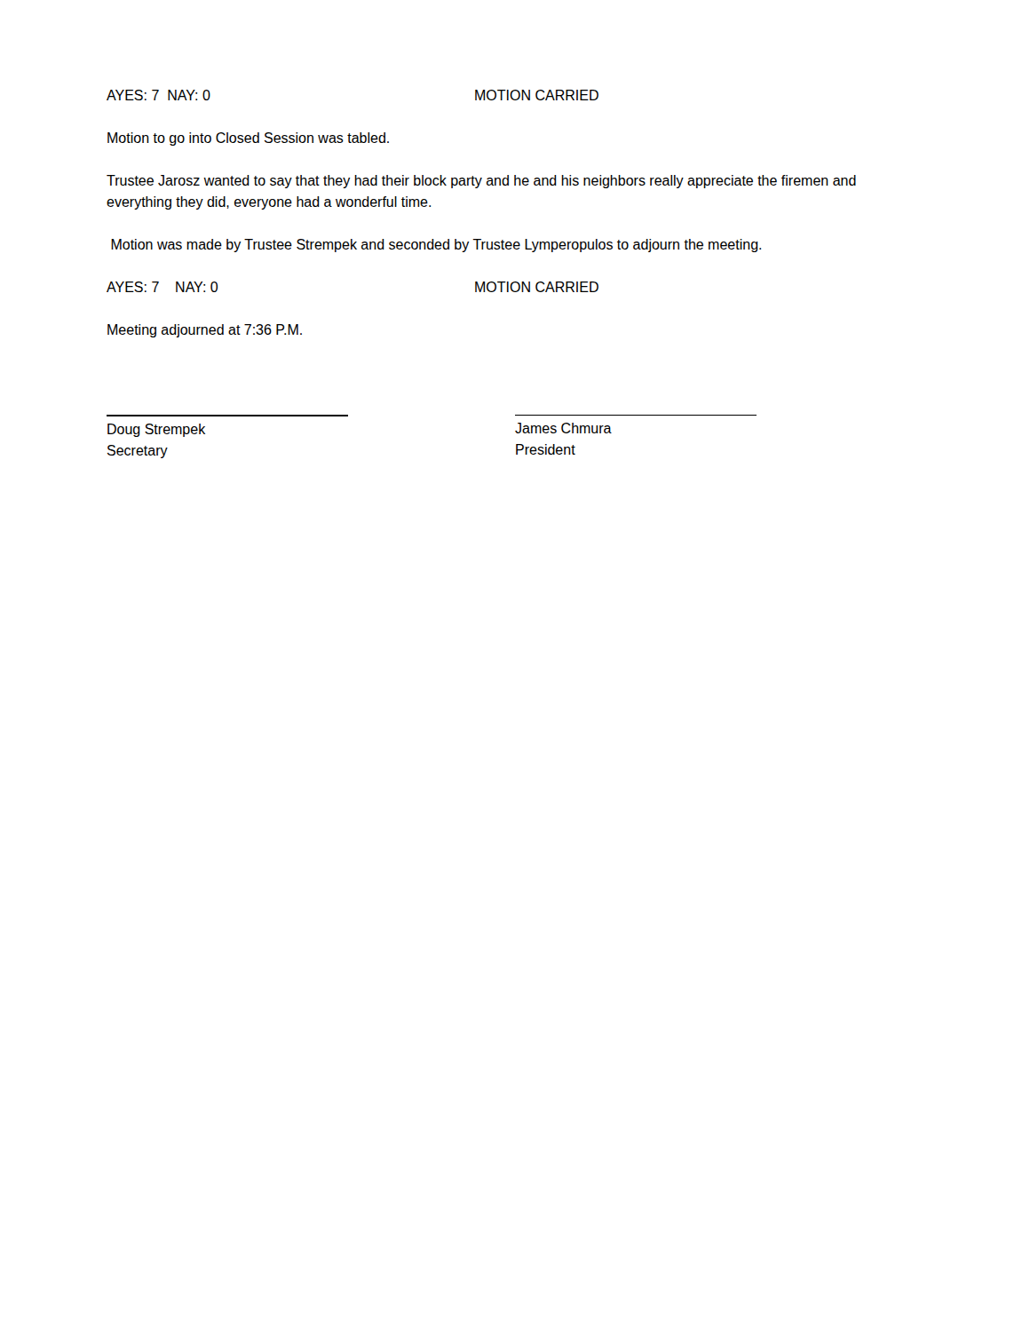AYES: 7 NAY: 0
MOTION CARRIED
Motion to go into Closed Session was tabled.
Trustee Jarosz wanted to say that they had their block party and he and his neighbors really appreciate the firemen and everything they did, everyone had a wonderful time.
Motion was made by Trustee Strempek and seconded by Trustee Lymperopulos to adjourn the meeting.
AYES: 7 NAY: 0
MOTION CARRIED
Meeting adjourned at 7:36 P.M.
Doug Strempek
Secretary
James Chmura
President